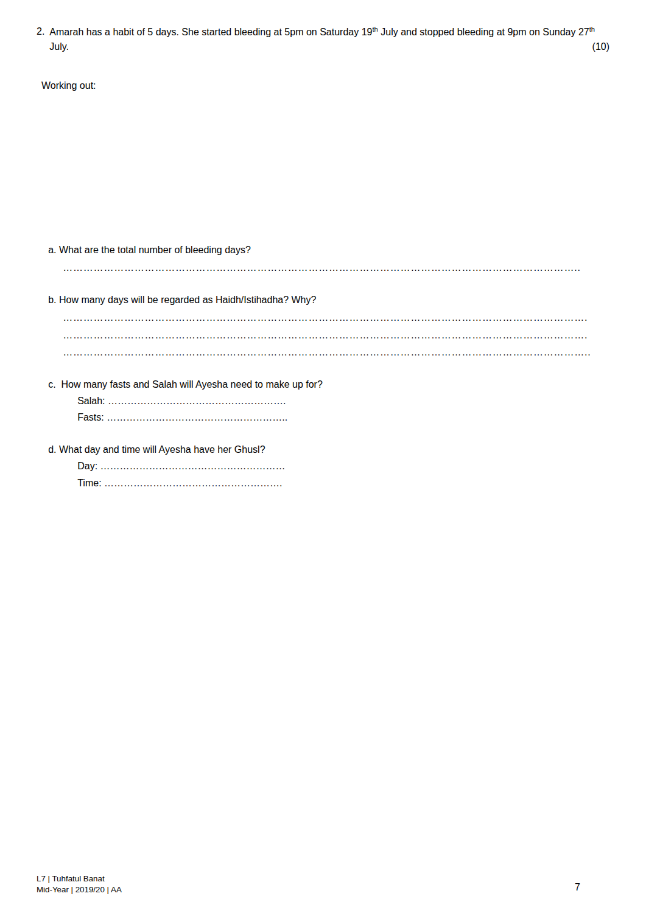2. Amarah has a habit of 5 days. She started bleeding at 5pm on Saturday 19th July and stopped bleeding at 9pm on Sunday 27th July. (10)
Working out:
a. What are the total number of bleeding days?
……………………………………………………………………………………………………………………………………..
b. How many days will be regarded as Haidh/Istihadha? Why?
……………………………………………………………………………………………………………………………………….
……………………………………………………………………………………………………………………………………….
………………………………………………………………………………………………………………………………………..
c. How many fasts and Salah will Ayesha need to make up for?
Salah: ……………………………………………….
Fasts: ………………………………………………..
d. What day and time will Ayesha have her Ghusl?
Day: …………………………………………………
Time: ……………………………………………….
L7 | Tuhfatul Banat
Mid-Year | 2019/20 | AA
7